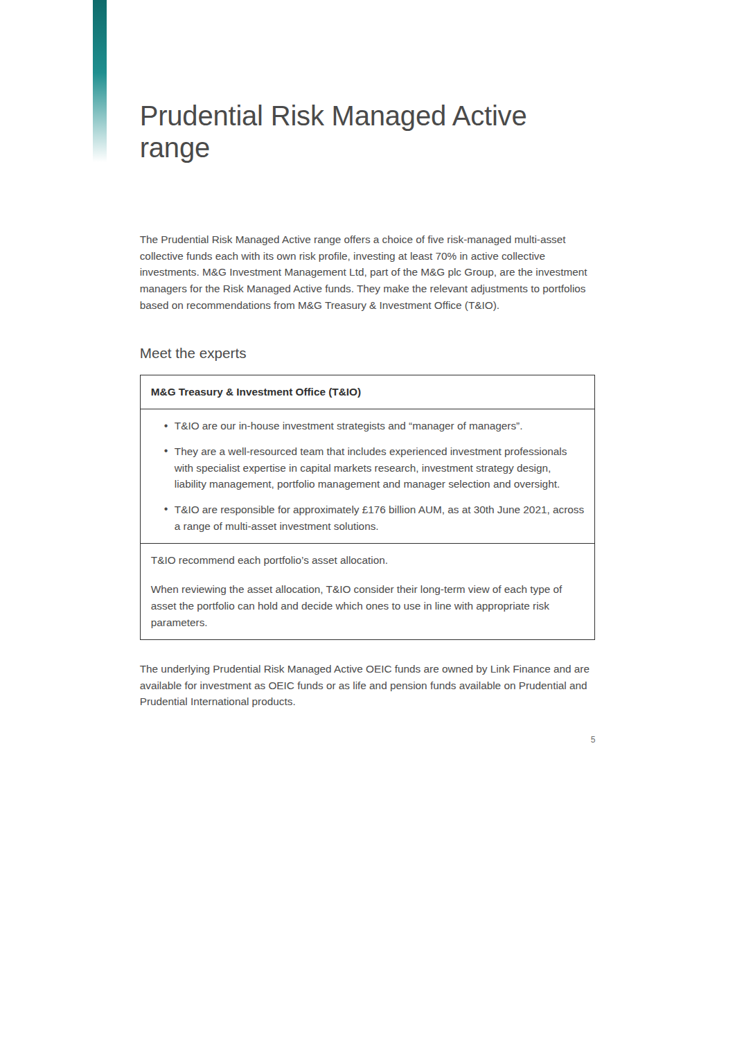Prudential Risk Managed Active range
The Prudential Risk Managed Active range offers a choice of five risk-managed multi-asset collective funds each with its own risk profile, investing at least 70% in active collective investments. M&G Investment Management Ltd, part of the M&G plc Group, are the investment managers for the Risk Managed Active funds. They make the relevant adjustments to portfolios based on recommendations from M&G Treasury & Investment Office (T&IO).
Meet the experts
| M&G Treasury & Investment Office (T&IO) |
| T&IO are our in-house investment strategists and “manager of managers”. They are a well-resourced team that includes experienced investment professionals with specialist expertise in capital markets research, investment strategy design, liability management, portfolio management and manager selection and oversight. T&IO are responsible for approximately £176 billion AUM, as at 30th June 2021, across a range of multi-asset investment solutions. |
| T&IO recommend each portfolio’s asset allocation. When reviewing the asset allocation, T&IO consider their long-term view of each type of asset the portfolio can hold and decide which ones to use in line with appropriate risk parameters. |
The underlying Prudential Risk Managed Active OEIC funds are owned by Link Finance and are available for investment as OEIC funds or as life and pension funds available on Prudential and Prudential International products.
5